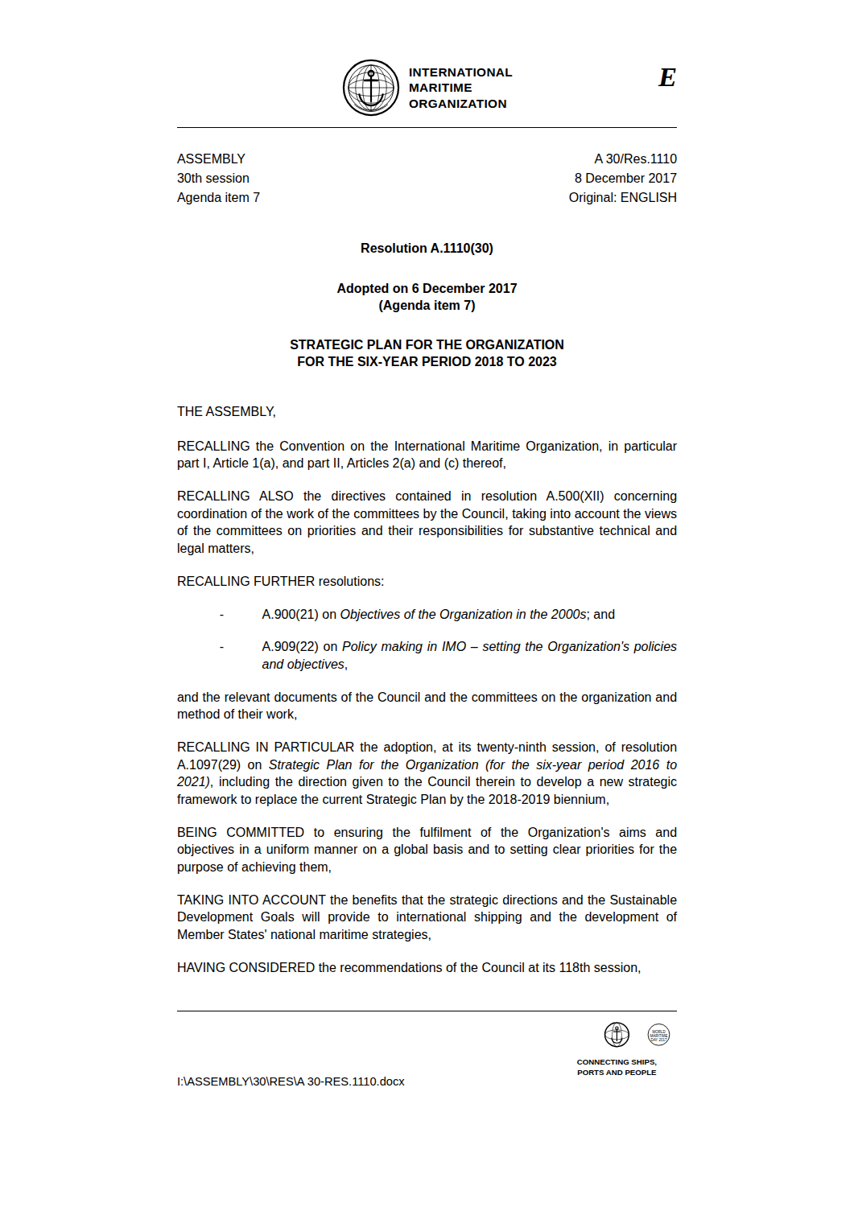International
Maritime
Organization
E
ASSEMBLY
30th session
Agenda item 7
A 30/Res.1110
8 December 2017
Original: ENGLISH
Resolution A.1110(30)
Adopted on 6 December 2017
(Agenda item 7)
Strategic plan for the organization
for the six-year period 2018 to 2023
THE ASSEMBLY,
Recalling the Convention on the International Maritime Organization, in particular part I, Article 1(a), and part II, Articles 2(a) and (c) thereof,
Recalling also the directives contained in resolution A.500(XII) concerning coordination of the work of the committees by the Council, taking into account the views of the committees on priorities and their responsibilities for substantive technical and legal matters,
Recalling further resolutions:
A.900(21) on Objectives of the Organization in the 2000s; and
A.909(22) on Policy making in IMO – setting the Organization's policies and objectives,
and the relevant documents of the Council and the committees on the organization and method of their work,
Recalling in particular the adoption, at its twenty-ninth session, of resolution A.1097(29) on Strategic Plan for the Organization (for the six-year period 2016 to 2021), including the direction given to the Council therein to develop a new strategic framework to replace the current Strategic Plan by the 2018-2019 biennium,
Being committed to ensuring the fulfilment of the Organization's aims and objectives in a uniform manner on a global basis and to setting clear priorities for the purpose of achieving them,
Taking into account the benefits that the strategic directions and the Sustainable Development Goals will provide to international shipping and the development of Member States' national maritime strategies,
Having considered the recommendations of the Council at its 118th session,
I:\ASSEMBLY\30\RES\A 30-RES.1110.docx
WORLD MARITIME DAY 2017 CONNECTING SHIPS, PORTS AND PEOPLE